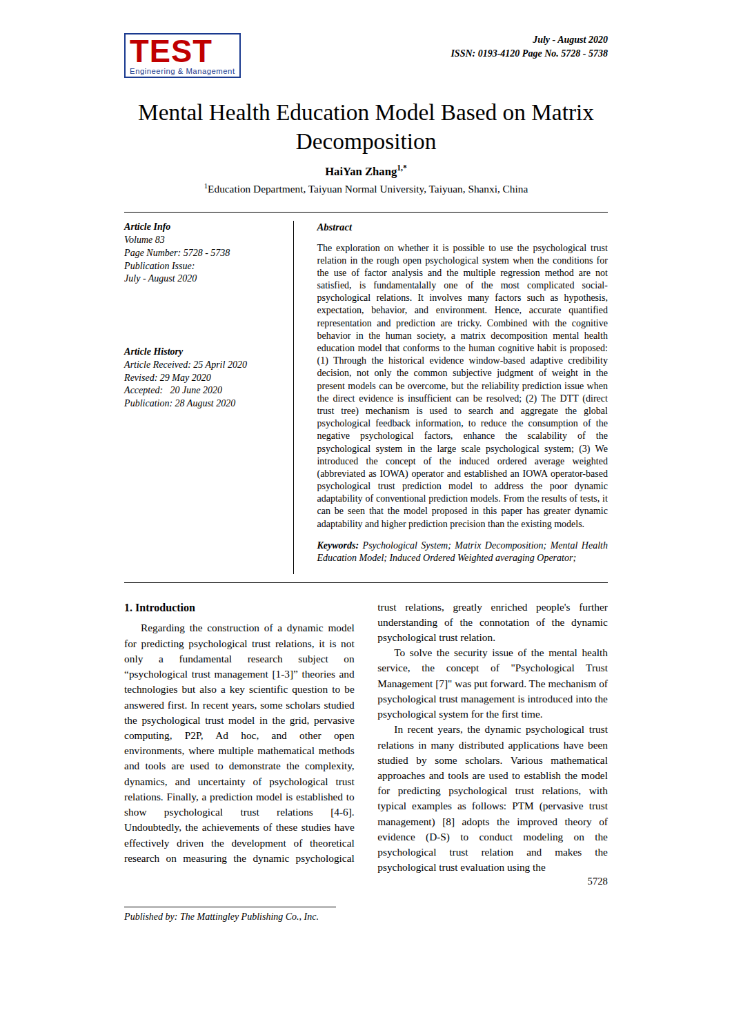TEST Engineering & Management
July - August 2020
ISSN: 0193-4120 Page No. 5728 - 5738
Mental Health Education Model Based on Matrix Decomposition
HaiYan Zhang1,*
1Education Department, Taiyuan Normal University, Taiyuan, Shanxi, China
Article Info
Volume 83
Page Number: 5728 - 5738
Publication Issue:
July - August 2020
Article History
Article Received: 25 April 2020
Revised: 29 May 2020
Accepted: 20 June 2020
Publication: 28 August 2020
Abstract
The exploration on whether it is possible to use the psychological trust relation in the rough open psychological system when the conditions for the use of factor analysis and the multiple regression method are not satisfied, is fundamentalally one of the most complicated social-psychological relations. It involves many factors such as hypothesis, expectation, behavior, and environment. Hence, accurate quantified representation and prediction are tricky. Combined with the cognitive behavior in the human society, a matrix decomposition mental health education model that conforms to the human cognitive habit is proposed: (1) Through the historical evidence window-based adaptive credibility decision, not only the common subjective judgment of weight in the present models can be overcome, but the reliability prediction issue when the direct evidence is insufficient can be resolved; (2) The DTT (direct trust tree) mechanism is used to search and aggregate the global psychological feedback information, to reduce the consumption of the negative psychological factors, enhance the scalability of the psychological system in the large scale psychological system; (3) We introduced the concept of the induced ordered average weighted (abbreviated as IOWA) operator and established an IOWA operator-based psychological trust prediction model to address the poor dynamic adaptability of conventional prediction models. From the results of tests, it can be seen that the model proposed in this paper has greater dynamic adaptability and higher prediction precision than the existing models.
Keywords: Psychological System; Matrix Decomposition; Mental Health Education Model; Induced Ordered Weighted averaging Operator;
1. Introduction
Regarding the construction of a dynamic model for predicting psychological trust relations, it is not only a fundamental research subject on “psychological trust management [1-3]” theories and technologies but also a key scientific question to be answered first. In recent years, some scholars studied the psychological trust model in the grid, pervasive computing, P2P, Ad hoc, and other open environments, where multiple mathematical methods and tools are used to demonstrate the complexity, dynamics, and uncertainty of psychological trust relations. Finally, a prediction model is established to show psychological trust relations [4-6]. Undoubtedly, the achievements of these studies have effectively driven the development of theoretical research on measuring the dynamic psychological trust relations, greatly enriched people's further understanding of the connotation of the dynamic psychological trust relation.
To solve the security issue of the mental health service, the concept of "Psychological Trust Management [7]" was put forward. The mechanism of psychological trust management is introduced into the psychological system for the first time.
In recent years, the dynamic psychological trust relations in many distributed applications have been studied by some scholars. Various mathematical approaches and tools are used to establish the model for predicting psychological trust relations, with typical examples as follows: PTM (pervasive trust management) [8] adopts the improved theory of evidence (D-S) to conduct modeling on the psychological trust relation and makes the psychological trust evaluation using the
5728
Published by: The Mattingley Publishing Co., Inc.